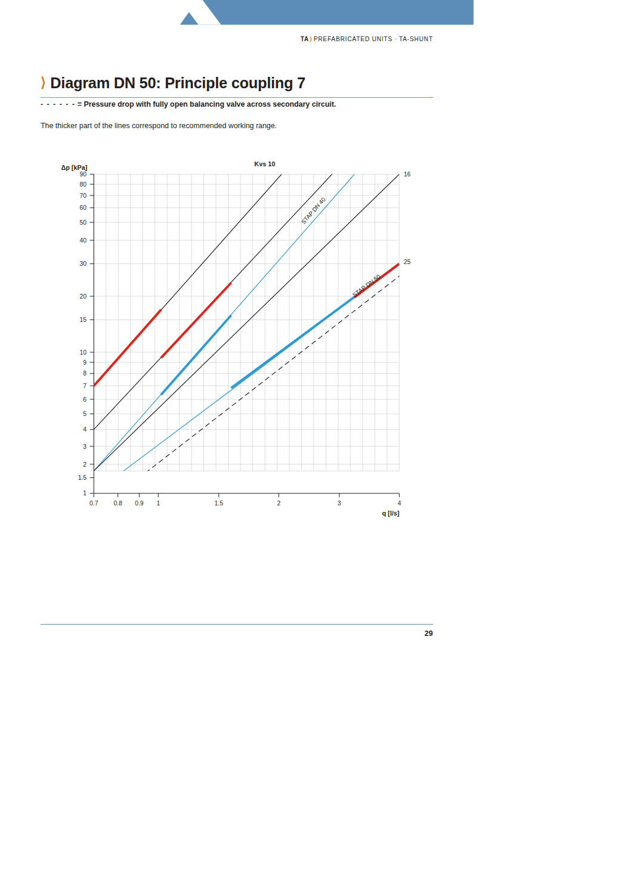TA⟩PREFABRICATED UNITS·TA-SHUNT
⟩Diagram DN 50: Principle coupling 7
- - - - - - = Pressure drop with fully open balancing valve across secondary circuit.
The thicker part of the lines correspond to recommended working range.
===== geometry ===== plot box: x 95..640 , y 30..560 x axis (log): 0.7 -> 95 , 4 -> 640 y axis (log): 1 -> 560 , 90 -> 30 90 80 70 60 50 40 30 20 15 10 9 8 7 6 5 4 3 2 1.5 1 0.7 0.8 0.9 1 1.5 2 3 4 Δp [kPa] q [l/s] Kvs 10 16 25 STAP DN 40 STAP DN 50
29